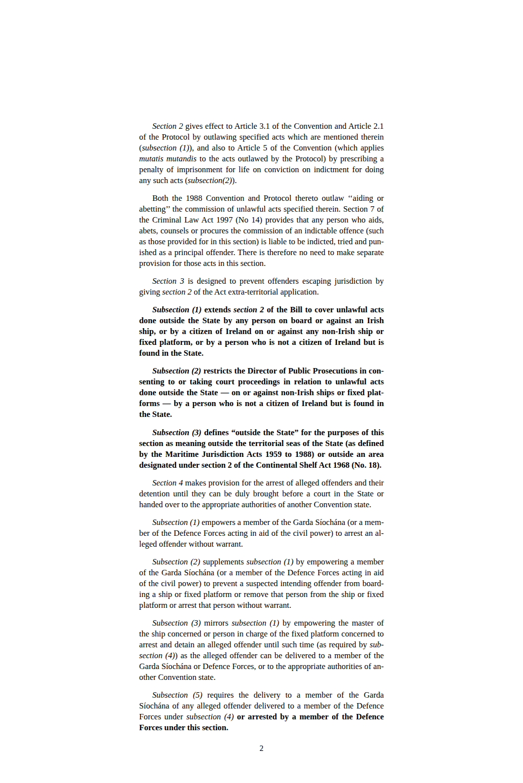Section 2 gives effect to Article 3.1 of the Convention and Article 2.1 of the Protocol by outlawing specified acts which are mentioned therein (subsection (1)), and also to Article 5 of the Convention (which applies mutatis mutandis to the acts outlawed by the Protocol) by prescribing a penalty of imprisonment for life on conviction on indictment for doing any such acts (subsection(2)).
Both the 1988 Convention and Protocol thereto outlaw ‘‘aiding or abetting’’ the commission of unlawful acts specified therein. Section 7 of the Criminal Law Act 1997 (No 14) provides that any person who aids, abets, counsels or procures the commission of an indictable offence (such as those provided for in this section) is liable to be indicted, tried and punished as a principal offender. There is therefore no need to make separate provision for those acts in this section.
Section 3 is designed to prevent offenders escaping jurisdiction by giving section 2 of the Act extra-territorial application.
Subsection (1) extends section 2 of the Bill to cover unlawful acts done outside the State by any person on board or against an Irish ship, or by a citizen of Ireland on or against any non-Irish ship or fixed platform, or by a person who is not a citizen of Ireland but is found in the State.
Subsection (2) restricts the Director of Public Prosecutions in consenting to or taking court proceedings in relation to unlawful acts done outside the State — on or against non-Irish ships or fixed platforms — by a person who is not a citizen of Ireland but is found in the State.
Subsection (3) defines “outside the State” for the purposes of this section as meaning outside the territorial seas of the State (as defined by the Maritime Jurisdiction Acts 1959 to 1988) or outside an area designated under section 2 of the Continental Shelf Act 1968 (No. 18).
Section 4 makes provision for the arrest of alleged offenders and their detention until they can be duly brought before a court in the State or handed over to the appropriate authorities of another Convention state.
Subsection (1) empowers a member of the Garda Síochána (or a member of the Defence Forces acting in aid of the civil power) to arrest an alleged offender without warrant.
Subsection (2) supplements subsection (1) by empowering a member of the Garda Síochána (or a member of the Defence Forces acting in aid of the civil power) to prevent a suspected intending offender from boarding a ship or fixed platform or remove that person from the ship or fixed platform or arrest that person without warrant.
Subsection (3) mirrors subsection (1) by empowering the master of the ship concerned or person in charge of the fixed platform concerned to arrest and detain an alleged offender until such time (as required by subsection (4)) as the alleged offender can be delivered to a member of the Garda Síochána or Defence Forces, or to the appropriate authorities of another Convention state.
Subsection (5) requires the delivery to a member of the Garda Síochána of any alleged offender delivered to a member of the Defence Forces under subsection (4) or arrested by a member of the Defence Forces under this section.
2